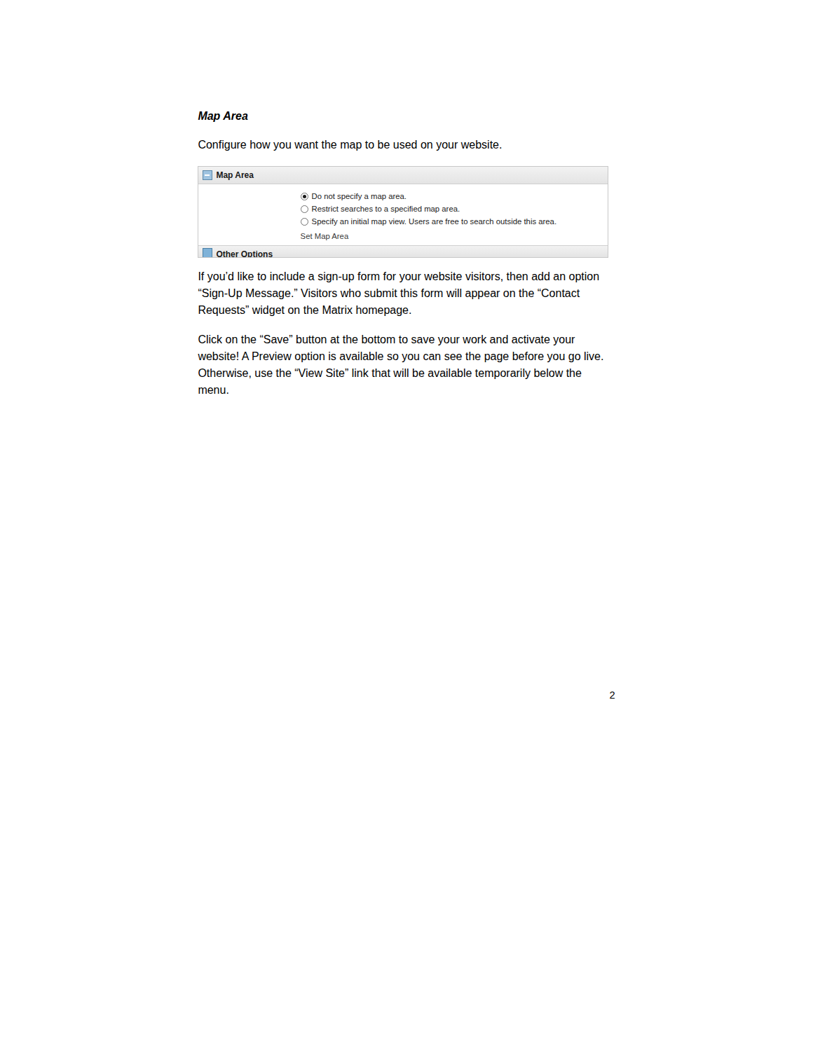Map Area
Configure how you want the map to be used on your website.
Map Area
Do not specify a map area.
Restrict searches to a specified map area.
Specify an initial map view. Users are free to search outside this area.
Set Map Area
Other Options
If you’d like to include a sign-up form for your website visitors, then add an option “Sign-Up Message.” Visitors who submit this form will appear on the “Contact Requests” widget on the Matrix homepage.
Click on the “Save” button at the bottom to save your work and activate your website! A Preview option is available so you can see the page before you go live. Otherwise, use the “View Site” link that will be available temporarily below the menu.
2